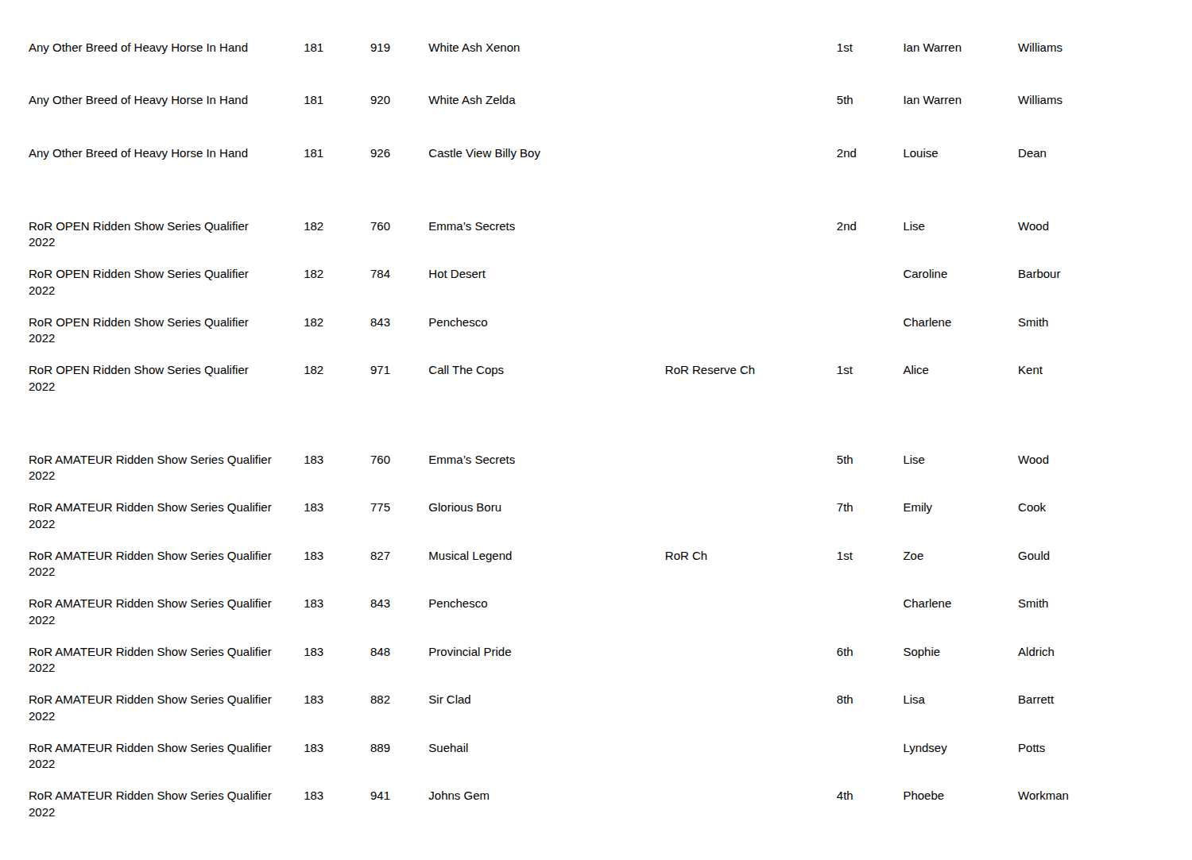| Any Other Breed of Heavy Horse In Hand | 181 | 919 | White Ash Xenon | | 1st | Ian Warren | Williams |
| Any Other Breed of Heavy Horse In Hand | 181 | 920 | White Ash Zelda | | 5th | Ian Warren | Williams |
| Any Other Breed of Heavy Horse In Hand | 181 | 926 | Castle View Billy Boy | | 2nd | Louise | Dean |
| RoR OPEN Ridden Show Series Qualifier 2022 | 182 | 760 | Emma’s Secrets | | 2nd | Lise | Wood |
| RoR OPEN Ridden Show Series Qualifier 2022 | 182 | 784 | Hot Desert | | | Caroline | Barbour |
| RoR OPEN Ridden Show Series Qualifier 2022 | 182 | 843 | Penchesco | | | Charlene | Smith |
| RoR OPEN Ridden Show Series Qualifier 2022 | 182 | 971 | Call The Cops | RoR Reserve Ch | 1st | Alice | Kent |
| RoR AMATEUR Ridden Show Series Qualifier 2022 | 183 | 760 | Emma’s Secrets | | 5th | Lise | Wood |
| RoR AMATEUR Ridden Show Series Qualifier 2022 | 183 | 775 | Glorious Boru | | 7th | Emily | Cook |
| RoR AMATEUR Ridden Show Series Qualifier 2022 | 183 | 827 | Musical Legend | RoR Ch | 1st | Zoe | Gould |
| RoR AMATEUR Ridden Show Series Qualifier 2022 | 183 | 843 | Penchesco | | | Charlene | Smith |
| RoR AMATEUR Ridden Show Series Qualifier 2022 | 183 | 848 | Provincial Pride | | 6th | Sophie | Aldrich |
| RoR AMATEUR Ridden Show Series Qualifier 2022 | 183 | 882 | Sir Clad | | 8th | Lisa | Barrett |
| RoR AMATEUR Ridden Show Series Qualifier 2022 | 183 | 889 | Suehail | | | Lyndsey | Potts |
| RoR AMATEUR Ridden Show Series Qualifier 2022 | 183 | 941 | Johns Gem | | 4th | Phoebe | Workman |